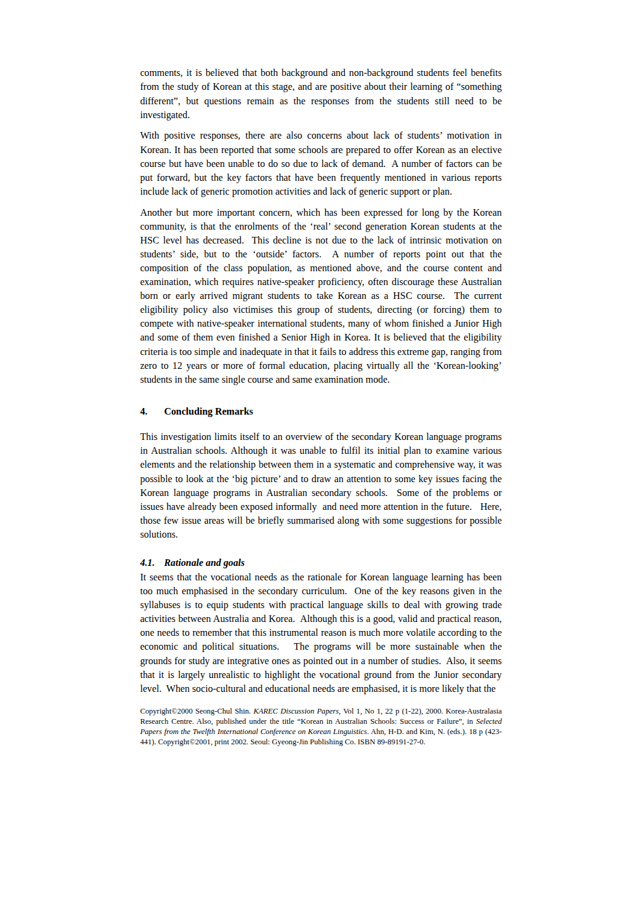comments, it is believed that both background and non-background students feel benefits from the study of Korean at this stage, and are positive about their learning of “something different”, but questions remain as the responses from the students still need to be investigated.
With positive responses, there are also concerns about lack of students’ motivation in Korean. It has been reported that some schools are prepared to offer Korean as an elective course but have been unable to do so due to lack of demand. A number of factors can be put forward, but the key factors that have been frequently mentioned in various reports include lack of generic promotion activities and lack of generic support or plan.
Another but more important concern, which has been expressed for long by the Korean community, is that the enrolments of the ‘real’ second generation Korean students at the HSC level has decreased. This decline is not due to the lack of intrinsic motivation on students’ side, but to the ‘outside’ factors. A number of reports point out that the composition of the class population, as mentioned above, and the course content and examination, which requires native-speaker proficiency, often discourage these Australian born or early arrived migrant students to take Korean as a HSC course. The current eligibility policy also victimises this group of students, directing (or forcing) them to compete with native-speaker international students, many of whom finished a Junior High and some of them even finished a Senior High in Korea. It is believed that the eligibility criteria is too simple and inadequate in that it fails to address this extreme gap, ranging from zero to 12 years or more of formal education, placing virtually all the ‘Korean-looking’ students in the same single course and same examination mode.
4. Concluding Remarks
This investigation limits itself to an overview of the secondary Korean language programs in Australian schools. Although it was unable to fulfil its initial plan to examine various elements and the relationship between them in a systematic and comprehensive way, it was possible to look at the ‘big picture’ and to draw an attention to some key issues facing the Korean language programs in Australian secondary schools. Some of the problems or issues have already been exposed informally and need more attention in the future. Here, those few issue areas will be briefly summarised along with some suggestions for possible solutions.
4.1. Rationale and goals
It seems that the vocational needs as the rationale for Korean language learning has been too much emphasised in the secondary curriculum. One of the key reasons given in the syllabuses is to equip students with practical language skills to deal with growing trade activities between Australia and Korea. Although this is a good, valid and practical reason, one needs to remember that this instrumental reason is much more volatile according to the economic and political situations. The programs will be more sustainable when the grounds for study are integrative ones as pointed out in a number of studies. Also, it seems that it is largely unrealistic to highlight the vocational ground from the Junior secondary level. When socio-cultural and educational needs are emphasised, it is more likely that the
Copyright©2000 Seong-Chul Shin. KAREC Discussion Papers, Vol 1, No 1, 22 p (1-22), 2000. Korea-Australasia Research Centre. Also, published under the title “Korean in Australian Schools: Success or Failure”, in Selected Papers from the Twelfth International Conference on Korean Linguistics. Ahn, H-D. and Kim, N. (eds.). 18 p (423-441). Copyright©2001, print 2002. Seoul: Gyeong-Jin Publishing Co. ISBN 89-89191-27-0.